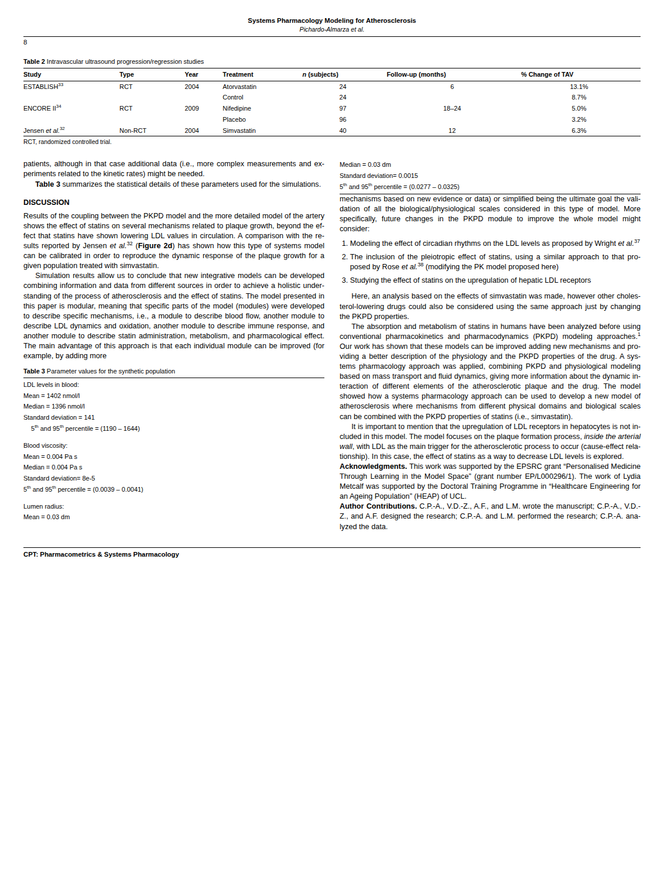Systems Pharmacology Modeling for Atherosclerosis
Pichardo-Almarza et al.
8
Table 2 Intravascular ultrasound progression/regression studies
| Study | Type | Year | Treatment | n (subjects) | Follow-up (months) | % Change of TAV |
| --- | --- | --- | --- | --- | --- | --- |
| ESTABLISH 33 | RCT | 2004 | Atorvastatin | 24 | 6 | 13.1% |
| | | | Control | 24 | | 8.7% |
| ENCORE II 34 | RCT | 2009 | Nifedipine | 97 | 18–24 | 5.0% |
| | | | Placebo | 96 | | 3.2% |
| Jensen et al. 32 | Non-RCT | 2004 | Simvastatin | 40 | 12 | 6.3% |
RCT, randomized controlled trial.
patients, although in that case additional data (i.e., more complex measurements and experiments related to the kinetic rates) might be needed.
Table 3 summarizes the statistical details of these parameters used for the simulations.
Discussion
Results of the coupling between the PKPD model and the more detailed model of the artery shows the effect of statins on several mechanisms related to plaque growth, beyond the effect that statins have shown lowering LDL values in circulation. A comparison with the results reported by Jensen et al.32 (Figure 2d) has shown how this type of systems model can be calibrated in order to reproduce the dynamic response of the plaque growth for a given population treated with simvastatin.
Simulation results allow us to conclude that new integrative models can be developed combining information and data from different sources in order to achieve a holistic understanding of the process of atherosclerosis and the effect of statins. The model presented in this paper is modular, meaning that specific parts of the model (modules) were developed to describe specific mechanisms, i.e., a module to describe blood flow, another module to describe LDL dynamics and oxidation, another module to describe immune response, and another module to describe statin administration, metabolism, and pharmacological effect. The main advantage of this approach is that each individual module can be improved (for example, by adding more
Table 3 Parameter values for the synthetic population
| LDL levels in blood: |
| Mean = 1402 nmol/l |
| Median = 1396 nmol/l |
| Standard deviation = 141 |
| 5 th and 95 th percentile = (1190 – 1644) |
| Blood viscosity: |
| Mean = 0.004 Pa s |
| Median = 0.004 Pa s |
| Standard deviation= 8e-5 |
| 5 th and 95 th percentile = (0.0039 – 0.0041) |
| Lumen radius: |
| Mean = 0.03 dm |
| Median = 0.03 dm |
| Standard deviation= 0.0015 |
| 5 th and 95 th percentile = (0.0277 – 0.0325) |
mechanisms based on new evidence or data) or simplified being the ultimate goal the validation of all the biological/physiological scales considered in this type of model. More specifically, future changes in the PKPD module to improve the whole model might consider:
Modeling the effect of circadian rhythms on the LDL levels as proposed by Wright et al.37
The inclusion of the pleiotropic effect of statins, using a similar approach to that proposed by Rose et al.38 (modifying the PK model proposed here)
Studying the effect of statins on the upregulation of hepatic LDL receptors
Here, an analysis based on the effects of simvastatin was made, however other cholesterol-lowering drugs could also be considered using the same approach just by changing the PKPD properties.
The absorption and metabolism of statins in humans have been analyzed before using conventional pharmacokinetics and pharmacodynamics (PKPD) modeling approaches.1 Our work has shown that these models can be improved adding new mechanisms and providing a better description of the physiology and the PKPD properties of the drug. A systems pharmacology approach was applied, combining PKPD and physiological modeling based on mass transport and fluid dynamics, giving more information about the dynamic interaction of different elements of the atherosclerotic plaque and the drug. The model showed how a systems pharmacology approach can be used to develop a new model of atherosclerosis where mechanisms from different physical domains and biological scales can be combined with the PKPD properties of statins (i.e., simvastatin).
It is important to mention that the upregulation of LDL receptors in hepatocytes is not included in this model. The model focuses on the plaque formation process, inside the arterial wall, with LDL as the main trigger for the atherosclerotic process to occur (cause-effect relationship). In this case, the effect of statins as a way to decrease LDL levels is explored.
Acknowledgments. This work was supported by the EPSRC grant “Personalised Medicine Through Learning in the Model Space” (grant number EP/L000296/1). The work of Lydia Metcalf was supported by the Doctoral Training Programme in “Healthcare Engineering for an Ageing Population” (HEAP) of UCL.
Author Contributions. C.P.-A., V.D.-Z., A.F., and L.M. wrote the manuscript; C.P.-A., V.D.-Z., and A.F. designed the research; C.P.-A. and L.M. performed the research; C.P.-A. analyzed the data.
CPT: Pharmacometrics & Systems Pharmacology